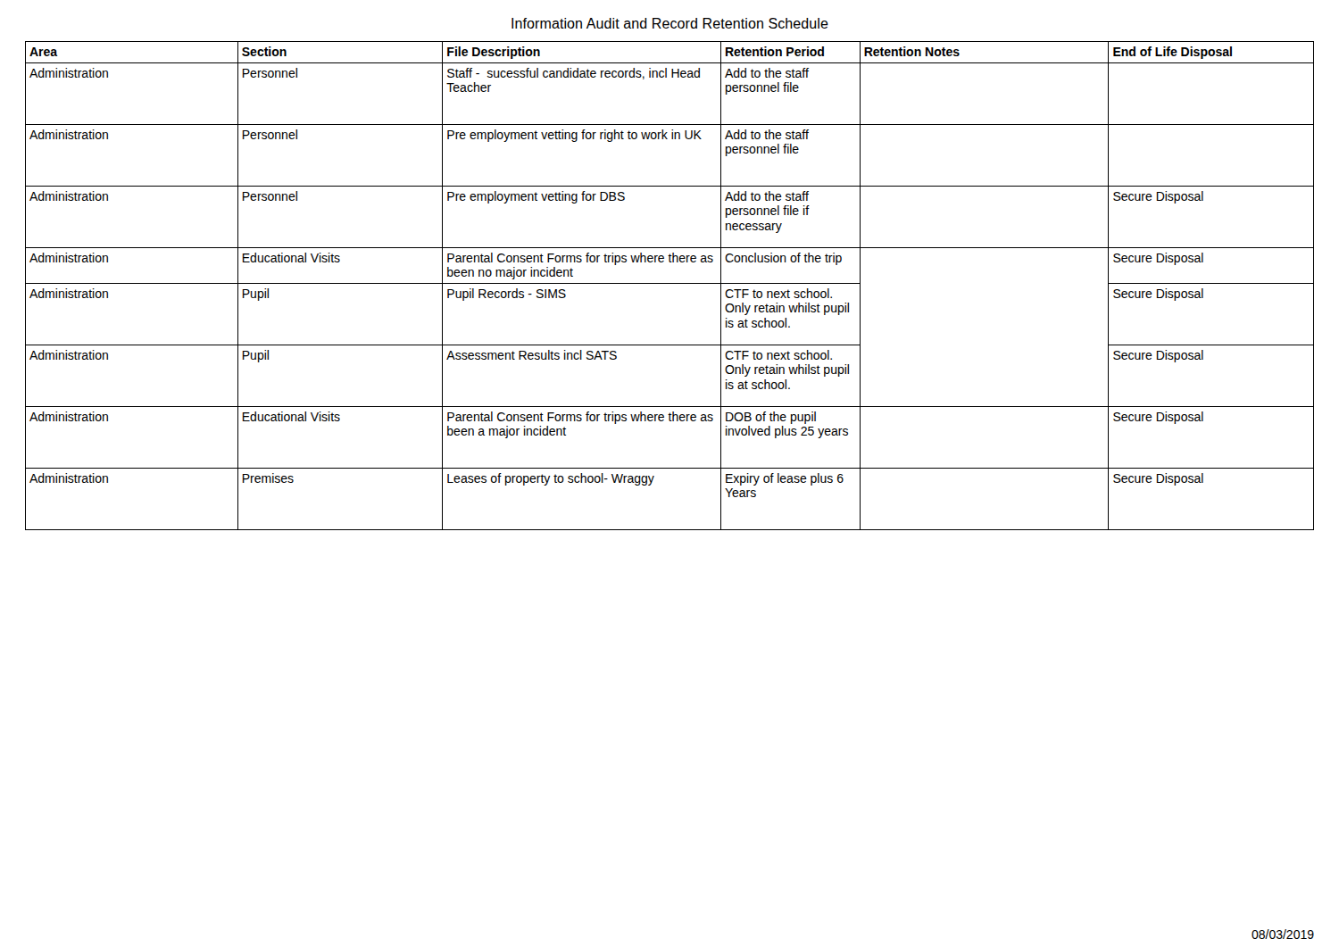Information Audit and Record Retention Schedule
| Area | Section | File Description | Retention Period | Retention Notes | End of Life Disposal |
| --- | --- | --- | --- | --- | --- |
| Administration | Personnel | Staff - sucessful candidate records, incl Head Teacher | Add to the staff personnel file | | |
| Administration | Personnel | Pre employment vetting for right to work in UK | Add to the staff personnel file | | |
| Administration | Personnel | Pre employment vetting for DBS | Add to the staff personnel file if necessary | | Secure Disposal |
| Administration | Educational Visits | Parental Consent Forms for trips where there as been no major incident | Conclusion of the trip | | Secure Disposal |
| Administration | Pupil | Pupil Records - SIMS | CTF to next school. Only retain whilst pupil is at school. | Secure Disposal |
| Administration | Pupil | Assessment Results incl SATS | CTF to next school. Only retain whilst pupil is at school. | Secure Disposal |
| Administration | Educational Visits | Parental Consent Forms for trips where there as been a major incident | DOB of the pupil involved plus 25 years | | Secure Disposal |
| Administration | Premises | Leases of property to school- Wraggy | Expiry of lease plus 6 Years | | Secure Disposal |
08/03/2019